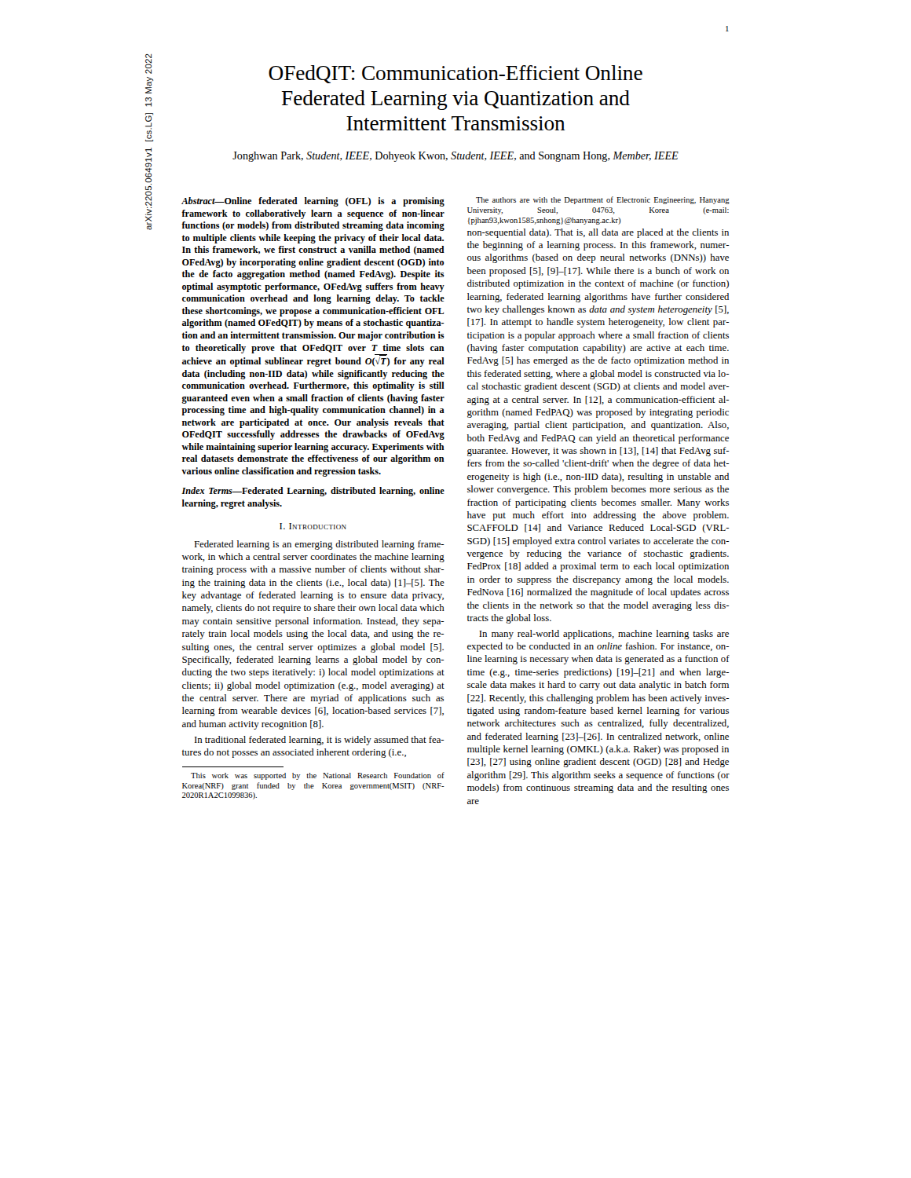1
arXiv:2205.06491v1 [cs.LG] 13 May 2022
OFedQIT: Communication-Efficient Online
Federated Learning via Quantization and
Intermittent Transmission
Jonghwan Park, Student, IEEE, Dohyeok Kwon, Student, IEEE, and Songnam Hong, Member, IEEE
Abstract Online federated learning (OFL) is a promising framework to collaboratively learn a sequence of non-linear functions (or models) from distributed streaming data incoming to multiple clients while keeping the privacy of their local data. In this framework, we first construct a vanilla method (named OFedAvg) by incorporating online gradient descent (OGD) into the de facto aggregation method (named FedAvg). Despite its optimal asymptotic performance, OFedAvg suffers from heavy communication overhead and long learning delay. To tackle these shortcomings, we propose a communication-efficient OFL algorithm (named OFedQIT) by means of a stochastic quantization and an intermittent transmission. Our major contribution is to theoretically prove that OFedQIT over T time slots can achieve an optimal sublinear regret bound O(√T) for any real data (including non-IID data) while significantly reducing the communication overhead. Furthermore, this optimality is still guaranteed even when a small fraction of clients (having faster processing time and high-quality communication channel) in a network are participated at once. Our analysis reveals that OFedQIT successfully addresses the drawbacks of OFedAvg while maintaining superior learning accuracy. Experiments with real datasets demonstrate the effectiveness of our algorithm on various online classification and regression tasks.
Index Terms Federated Learning, distributed learning, online learning, regret analysis.
I. Introduction
Federated learning is an emerging distributed learning framework, in which a central server coordinates the machine learning training process with a massive number of clients without sharing the training data in the clients (i.e., local data) [1]–[5]. The key advantage of federated learning is to ensure data privacy, namely, clients do not require to share their own local data which may contain sensitive personal information. Instead, they separately train local models using the local data, and using the resulting ones, the central server optimizes a global model [5]. Specifically, federated learning learns a global model by conducting the two steps iteratively: i) local model optimizations at clients; ii) global model optimization (e.g., model averaging) at the central server. There are myriad of applications such as learning from wearable devices [6], location-based services [7], and human activity recognition [8].
In traditional federated learning, it is widely assumed that features do not posses an associated inherent ordering (i.e.,
This work was supported by the National Research Foundation of Korea(NRF) grant funded by the Korea government(MSIT) (NRF-2020R1A2C1099836).
The authors are with the Department of Electronic Engineering, Hanyang University, Seoul, 04763, Korea (e-mail: {pjhan93,kwon1585,snhong}@hanyang.ac.kr)
non-sequential data). That is, all data are placed at the clients in the beginning of a learning process. In this framework, numerous algorithms (based on deep neural networks (DNNs)) have been proposed [5], [9]–[17]. While there is a bunch of work on distributed optimization in the context of machine (or function) learning, federated learning algorithms have further considered two key challenges known as data and system heterogeneity [5], [17]. In attempt to handle system heterogeneity, low client participation is a popular approach where a small fraction of clients (having faster computation capability) are active at each time. FedAvg [5] has emerged as the de facto optimization method in this federated setting, where a global model is constructed via local stochastic gradient descent (SGD) at clients and model averaging at a central server. In [12], a communication-efficient algorithm (named FedPAQ) was proposed by integrating periodic averaging, partial client participation, and quantization. Also, both FedAvg and FedPAQ can yield an theoretical performance guarantee. However, it was shown in [13], [14] that FedAvg suffers from the so-called 'client-drift' when the degree of data heterogeneity is high (i.e., non-IID data), resulting in unstable and slower convergence. This problem becomes more serious as the fraction of participating clients becomes smaller. Many works have put much effort into addressing the above problem. SCAFFOLD [14] and Variance Reduced Local-SGD (VRL-SGD) [15] employed extra control variates to accelerate the convergence by reducing the variance of stochastic gradients. FedProx [18] added a proximal term to each local optimization in order to suppress the discrepancy among the local models. FedNova [16] normalized the magnitude of local updates across the clients in the network so that the model averaging less distracts the global loss.
In many real-world applications, machine learning tasks are expected to be conducted in an online fashion. For instance, online learning is necessary when data is generated as a function of time (e.g., time-series predictions) [19]–[21] and when large-scale data makes it hard to carry out data analytic in batch form [22]. Recently, this challenging problem has been actively investigated using random-feature based kernel learning for various network architectures such as centralized, fully decentralized, and federated learning [23]–[26]. In centralized network, online multiple kernel learning (OMKL) (a.k.a. Raker) was proposed in [23], [27] using online gradient descent (OGD) [28] and Hedge algorithm [29]. This algorithm seeks a sequence of functions (or models) from continuous streaming data and the resulting ones are